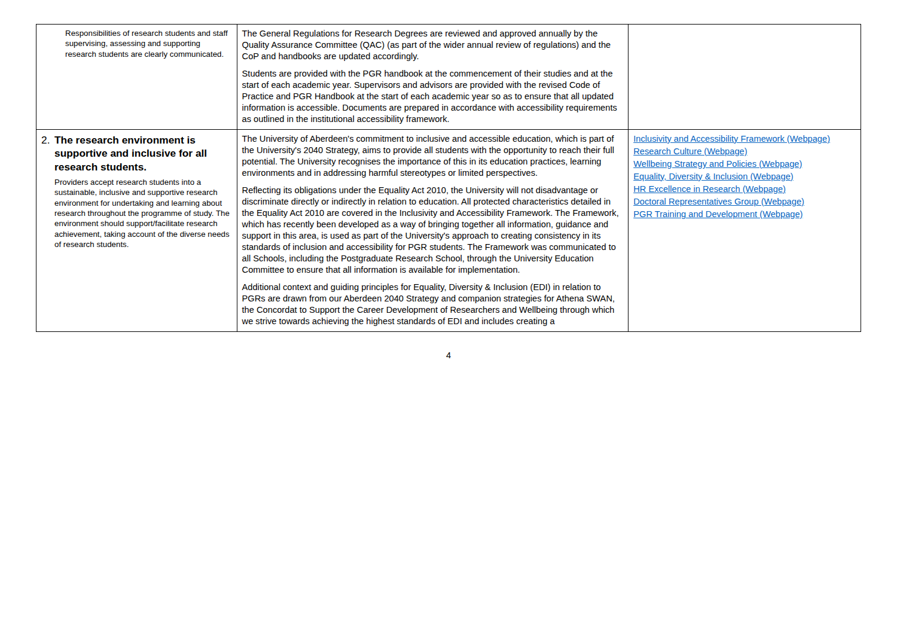| Responsibilities of research students and staff supervising, assessing and supporting research students are clearly communicated. | The General Regulations for Research Degrees are reviewed and approved annually by the Quality Assurance Committee (QAC) (as part of the wider annual review of regulations) and the CoP and handbooks are updated accordingly. Students are provided with the PGR handbook at the commencement of their studies and at the start of each academic year. Supervisors and advisors are provided with the revised Code of Practice and PGR Handbook at the start of each academic year so as to ensure that all updated information is accessible. Documents are prepared in accordance with accessibility requirements as outlined in the institutional accessibility framework. | |
| 2. The research environment is supportive and inclusive for all research students. Providers accept research students into a sustainable, inclusive and supportive research environment for undertaking and learning about research throughout the programme of study. The environment should support/facilitate research achievement, taking account of the diverse needs of research students. | The University of Aberdeen's commitment to inclusive and accessible education, which is part of the University's 2040 Strategy, aims to provide all students with the opportunity to reach their full potential. The University recognises the importance of this in its education practices, learning environments and in addressing harmful stereotypes or limited perspectives. Reflecting its obligations under the Equality Act 2010, the University will not disadvantage or discriminate directly or indirectly in relation to education. All protected characteristics detailed in the Equality Act 2010 are covered in the Inclusivity and Accessibility Framework. The Framework, which has recently been developed as a way of bringing together all information, guidance and support in this area, is used as part of the University's approach to creating consistency in its standards of inclusion and accessibility for PGR students. The Framework was communicated to all Schools, including the Postgraduate Research School, through the University Education Committee to ensure that all information is available for implementation. Additional context and guiding principles for Equality, Diversity & Inclusion (EDI) in relation to PGRs are drawn from our Aberdeen 2040 Strategy and companion strategies for Athena SWAN, the Concordat to Support the Career Development of Researchers and Wellbeing through which we strive towards achieving the highest standards of EDI and includes creating a | Inclusivity and Accessibility Framework (Webpage) Research Culture (Webpage) Wellbeing Strategy and Policies (Webpage) Equality, Diversity & Inclusion (Webpage) HR Excellence in Research (Webpage) Doctoral Representatives Group (Webpage) PGR Training and Development (Webpage) |
4